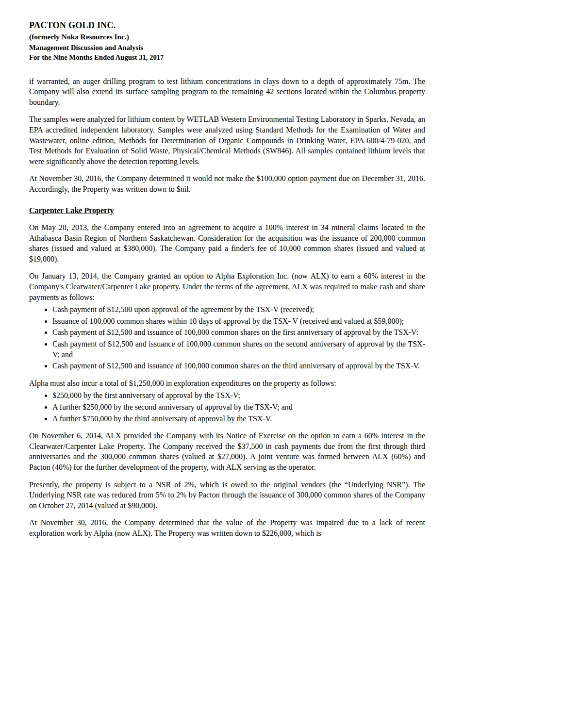PACTON GOLD INC.
(formerly Noka Resources Inc.)
Management Discussion and Analysis
For the Nine Months Ended August 31, 2017
if warranted, an auger drilling program to test lithium concentrations in clays down to a depth of approximately 75m. The Company will also extend its surface sampling program to the remaining 42 sections located within the Columbus property boundary.
The samples were analyzed for lithium content by WETLAB Western Environmental Testing Laboratory in Sparks, Nevada, an EPA accredited independent laboratory. Samples were analyzed using Standard Methods for the Examination of Water and Wastewater, online edition, Methods for Determination of Organic Compounds in Drinking Water, EPA-600/4-79-020, and Test Methods for Evaluation of Solid Waste, Physical/Chemical Methods (SW846). All samples contained lithium levels that were significantly above the detection reporting levels.
At November 30, 2016, the Company determined it would not make the $100,000 option payment due on December 31, 2016. Accordingly, the Property was written down to $nil.
Carpenter Lake Property
On May 28, 2013, the Company entered into an agreement to acquire a 100% interest in 34 mineral claims located in the Athabasca Basin Region of Northern Saskatchewan. Consideration for the acquisition was the issuance of 200,000 common shares (issued and valued at $380,000). The Company paid a finder's fee of 10,000 common shares (issued and valued at $19,000).
On January 13, 2014, the Company granted an option to Alpha Exploration Inc. (now ALX) to earn a 60% interest in the Company's Clearwater/Carpenter Lake property. Under the terms of the agreement, ALX was required to make cash and share payments as follows:
Cash payment of $12,500 upon approval of the agreement by the TSX-V (received);
Issuance of 100,000 common shares within 10 days of approval by the TSX- V (received and valued at $59,000);
Cash payment of $12,500 and issuance of 100,000 common shares on the first anniversary of approval by the TSX-V:
Cash payment of $12,500 and issuance of 100,000 common shares on the second anniversary of approval by the TSX-V; and
Cash payment of $12,500 and issuance of 100,000 common shares on the third anniversary of approval by the TSX-V.
Alpha must also incur a total of $1,250,000 in exploration expenditures on the property as follows:
$250,000 by the first anniversary of approval by the TSX-V;
A further $250,000 by the second anniversary of approval by the TSX-V; and
A further $750,000 by the third anniversary of approval by the TSX-V.
On November 6, 2014, ALX provided the Company with its Notice of Exercise on the option to earn a 60% interest in the Clearwater/Carpenter Lake Property. The Company received the $37,500 in cash payments due from the first through third anniversaries and the 300,000 common shares (valued at $27,000). A joint venture was formed between ALX (60%) and Pacton (40%) for the further development of the property, with ALX serving as the operator.
Presently, the property is subject to a NSR of 2%, which is owed to the original vendors (the “Underlying NSR”). The Underlying NSR rate was reduced from 5% to 2% by Pacton through the issuance of 300,000 common shares of the Company on October 27, 2014 (valued at $90,000).
At November 30, 2016, the Company determined that the value of the Property was impaired due to a lack of recent exploration work by Alpha (now ALX). The Property was written down to $226,000, which is